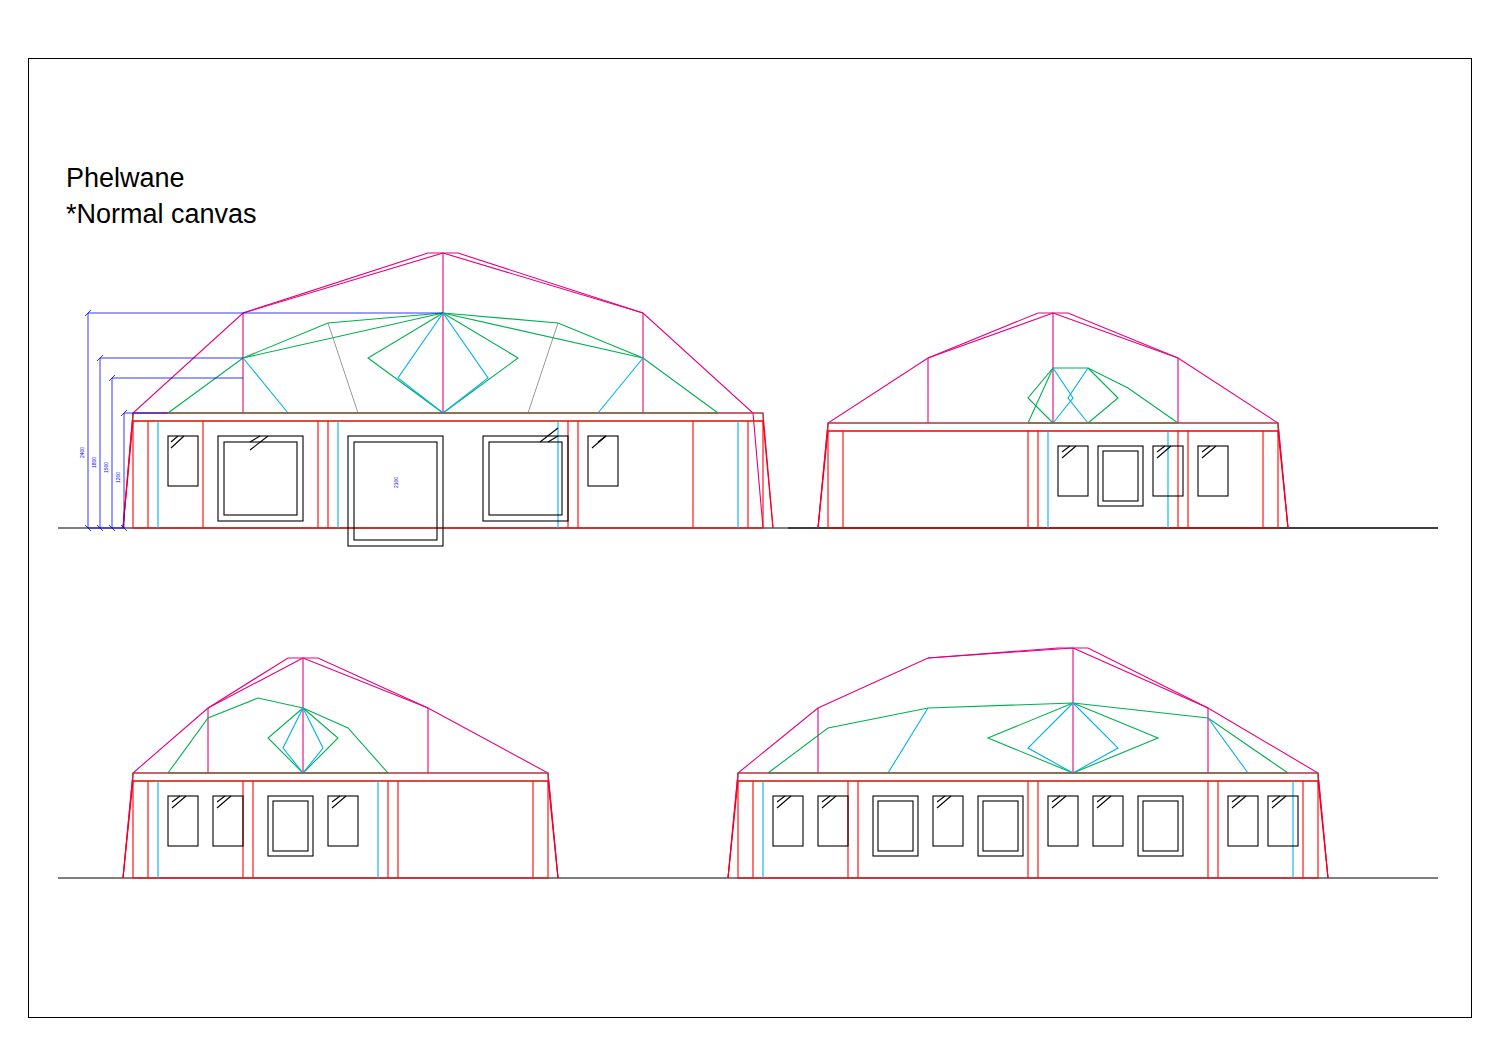Phelwane *Normal canvas
============================================================ ELEVATION 1 (top-left) : full front elevation ============================================================ 2400 1800 1500 1200 2100 ============================================================ ELEVATION 2 (top-right) ============================================================ ============================================================ ELEVATION 3 (bottom-left) ============================================================ ============================================================ ELEVATION 4 (bottom-right) ============================================================